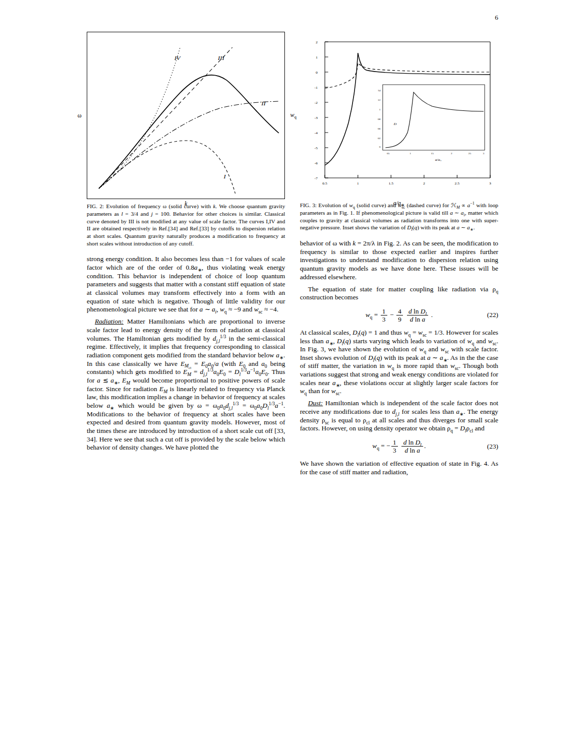6
IV III II I
ω
k
FIG. 2: Evolution of frequency ω (solid curve) with k. We choose quantum gravity parameters as l = 3/4 and j = 100. Behavior for other choices is similar. Classical curve denoted by III is not modified at any value of scale factor. The curves I,IV and II are obtained respectively in Ref.[34] and Ref.[33] by cutoffs to dispersion relation at short scales. Quantum gravity naturally produces a modification to frequency at short scales without introduction of any cutoff.
strong energy condition. It also becomes less than −1 for values of scale factor which are of the order of 0.8a∗, thus violating weak energy condition. This behavior is independent of choice of loop quantum parameters and suggests that matter with a constant stiff equation of state at classical volumes may transform effectively into a form with an equation of state which is negative. Though of little validity for our phenomenological picture we see that for a ∼ ai, wq ≈ −9 and wsc ≈ −4.
Radiation: Matter Hamiltonians which are proportional to inverse scale factor lead to energy density of the form of radiation at classical volumes. The Hamiltonian gets modified by dj,l1/3 in the semi-classical regime. Effectively, it implies that frequency corresponding to classical radiation component gets modified from the standard behavior below a∗. In this case classically we have EMcl = E0a0/a (with E0 and a0 being constants) which gets modified to EM = dj,l1/3a0E0 = Dl1/3a−1a0E0. Thus for a ≲ a∗, EM would become proportional to positive powers of scale factor. Since for radiation EM is linearly related to frequency via Planck law, this modification implies a change in behavior of frequency at scales below a∗ which would be given by ω = ω0a0dj,l1/3 = ω0a0Dl1/3a−1. Modifications to the behavior of frequency at short scales have been expected and desired from quantum gravity models. However, most of the times these are introduced by introduction of a short scale cut off [33, 34]. Here we see that such a cut off is provided by the scale below which behavior of density changes. We have plotted the
2 1 0 -1 -2 -3 -4 -5 -6 -7 0.5 1 1.5 2 2.5 3 14 12 1 08 06 02 0 05 1 15 2 25 3 D a/a*
wq
a/a∗
FIG. 3: Evolution of wq (solid curve) and wsc (dashed curve) for ℋM ∝ a−1 with loop parameters as in Fig. 1. If phenomenological picture is valid till a ∼ ai, matter which couples to gravity at classical volumes as radiation transforms into one with super-negative pressure. Inset shows the variation of Dl(q) with its peak at a ∼ a∗.
behavior of ω with k = 2π/λ in Fig. 2. As can be seen, the modification to frequency is similar to those expected earlier and inspires further investigations to understand modification to dispersion relation using quantum gravity models as we have done here. These issues will be addressed elsewhere.
The equation of state for matter coupling like radiation via ρq construction becomes
wq = 13 − 49 d ln Dl d ln a . (22)
At classical scales, Dl(q) = 1 and thus wq = wsc = 1/3. However for scales less than a∗, Dl(q) starts varying which leads to variation of wq and wsc. In Fig. 3, we have shown the evolution of wq and wsc with scale factor. Inset shows evolution of Dl(q) with its peak at a ∼ a∗. As in the the case of stiff matter, the variation in wq is more rapid than wsc. Though both variations suggest that strong and weak energy conditions are violated for scales near a∗, these violations occur at slightly larger scale factors for wq than for wsc.
Dust: Hamiltonian which is independent of the scale factor does not receive any modifications due to dj,l for scales less than a∗. The energy density ρsc is equal to ρcl at all scales and thus diverges for small scale factors. However, on using density operator we obtain ρq = Dlρcl and
wq = −13 d ln Dl d ln a. (23)
We have shown the variation of effective equation of state in Fig. 4. As for the case of stiff matter and radiation,